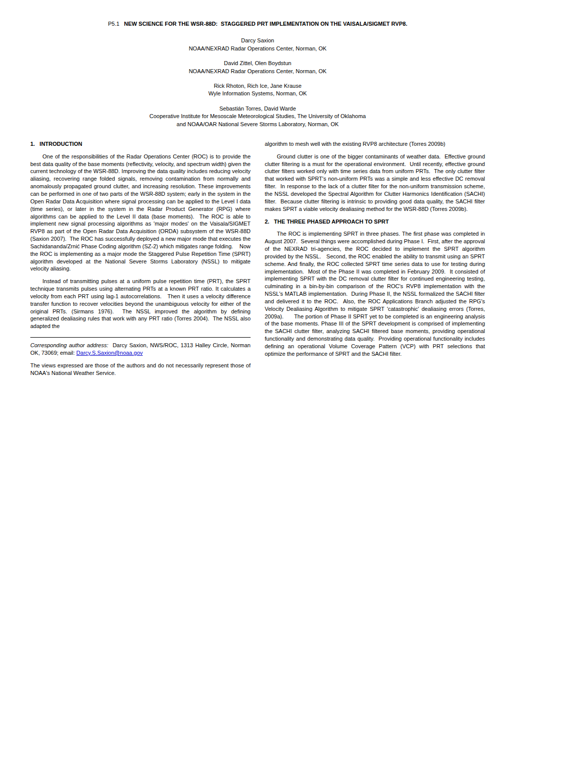P5.1 New Science for the WSR-88D: Staggered PRT Implementation on the Vaisala/Sigmet RVP8.
Darcy Saxion
NOAA/NEXRAD Radar Operations Center, Norman, OK
David Zittel, Olen Boydstun
NOAA/NEXRAD Radar Operations Center, Norman, OK
Rick Rhoton, Rich Ice, Jane Krause
Wyle Information Systems, Norman, OK
Sebastián Torres, David Warde
Cooperative Institute for Mesoscale Meteorological Studies, The University of Oklahoma
and NOAA/OAR National Severe Storms Laboratory, Norman, OK
1. Introduction
One of the responsibilities of the Radar Operations Center (ROC) is to provide the best data quality of the base moments (reflectivity, velocity, and spectrum width) given the current technology of the WSR-88D. Improving the data quality includes reducing velocity aliasing, recovering range folded signals, removing contamination from normally and anomalously propagated ground clutter, and increasing resolution. These improvements can be performed in one of two parts of the WSR-88D system; early in the system in the Open Radar Data Acquisition where signal processing can be applied to the Level I data (time series), or later in the system in the Radar Product Generator (RPG) where algorithms can be applied to the Level II data (base moments). The ROC is able to implement new signal processing algorithms as 'major modes' on the Vaisala/SIGMET RVP8 as part of the Open Radar Data Acquisition (ORDA) subsystem of the WSR-88D (Saxion 2007). The ROC has successfully deployed a new major mode that executes the Sachidananda/Zrnić Phase Coding algorithm (SZ-2) which mitigates range folding. Now the ROC is implementing as a major mode the Staggered Pulse Repetition Time (SPRT) algorithm developed at the National Severe Storms Laboratory (NSSL) to mitigate velocity aliasing.
Instead of transmitting pulses at a uniform pulse repetition time (PRT), the SPRT technique transmits pulses using alternating PRTs at a known PRT ratio. It calculates a velocity from each PRT using lag-1 autocorrelations. Then it uses a velocity difference transfer function to recover velocities beyond the unambiguous velocity for either of the original PRTs. (Sirmans 1976). The NSSL improved the algorithm by defining generalized dealiasing rules that work with any PRT ratio (Torres 2004). The NSSL also adapted the
Corresponding author address: Darcy Saxion, NWS/ROC, 1313 Halley Circle, Norman OK, 73069; email: Darcy.S.Saxion@noaa.gov
The views expressed are those of the authors and do not necessarily represent those of NOAA's National Weather Service.
algorithm to mesh well with the existing RVP8 architecture (Torres 2009b)
Ground clutter is one of the bigger contaminants of weather data. Effective ground clutter filtering is a must for the operational environment. Until recently, effective ground clutter filters worked only with time series data from uniform PRTs. The only clutter filter that worked with SPRT's non-uniform PRTs was a simple and less effective DC removal filter. In response to the lack of a clutter filter for the non-uniform transmission scheme, the NSSL developed the Spectral Algorithm for Clutter Harmonics Identification (SACHI) filter. Because clutter filtering is intrinsic to providing good data quality, the SACHI filter makes SPRT a viable velocity dealiasing method for the WSR-88D (Torres 2009b).
2. The Three Phased Approach to SPRT
The ROC is implementing SPRT in three phases. The first phase was completed in August 2007. Several things were accomplished during Phase I. First, after the approval of the NEXRAD tri-agencies, the ROC decided to implement the SPRT algorithm provided by the NSSL. Second, the ROC enabled the ability to transmit using an SPRT scheme. And finally, the ROC collected SPRT time series data to use for testing during implementation. Most of the Phase II was completed in February 2009. It consisted of implementing SPRT with the DC removal clutter filter for continued engineering testing, culminating in a bin-by-bin comparison of the ROC's RVP8 implementation with the NSSL's MATLAB implementation. During Phase II, the NSSL formalized the SACHI filter and delivered it to the ROC. Also, the ROC Applications Branch adjusted the RPG's Velocity Dealiasing Algorithm to mitigate SPRT 'catastrophic' dealiasing errors (Torres, 2009a). The portion of Phase II SPRT yet to be completed is an engineering analysis of the base moments. Phase III of the SPRT development is comprised of implementing the SACHI clutter filter, analyzing SACHI filtered base moments, providing operational functionality and demonstrating data quality. Providing operational functionality includes defining an operational Volume Coverage Pattern (VCP) with PRT selections that optimize the performance of SPRT and the SACHI filter.